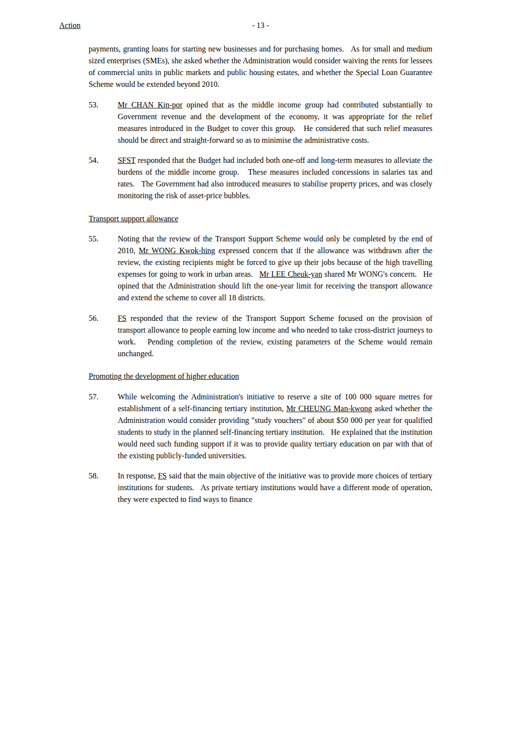Action
- 13 -
payments, granting loans for starting new businesses and for purchasing homes. As for small and medium sized enterprises (SMEs), she asked whether the Administration would consider waiving the rents for lessees of commercial units in public markets and public housing estates, and whether the Special Loan Guarantee Scheme would be extended beyond 2010.
53.
Mr CHAN Kin-por opined that as the middle income group had contributed substantially to Government revenue and the development of the economy, it was appropriate for the relief measures introduced in the Budget to cover this group. He considered that such relief measures should be direct and straight-forward so as to minimise the administrative costs.
54.
SFST responded that the Budget had included both one-off and long-term measures to alleviate the burdens of the middle income group. These measures included concessions in salaries tax and rates. The Government had also introduced measures to stabilise property prices, and was closely monitoring the risk of asset-price bubbles.
Transport support allowance
55.
Noting that the review of the Transport Support Scheme would only be completed by the end of 2010, Mr WONG Kwok-hing expressed concern that if the allowance was withdrawn after the review, the existing recipients might be forced to give up their jobs because of the high travelling expenses for going to work in urban areas. Mr LEE Cheuk-yan shared Mr WONG's concern. He opined that the Administration should lift the one-year limit for receiving the transport allowance and extend the scheme to cover all 18 districts.
56.
FS responded that the review of the Transport Support Scheme focused on the provision of transport allowance to people earning low income and who needed to take cross-district journeys to work. Pending completion of the review, existing parameters of the Scheme would remain unchanged.
Promoting the development of higher education
57.
While welcoming the Administration's initiative to reserve a site of 100 000 square metres for establishment of a self-financing tertiary institution, Mr CHEUNG Man-kwong asked whether the Administration would consider providing "study vouchers" of about $50 000 per year for qualified students to study in the planned self-financing tertiary institution. He explained that the institution would need such funding support if it was to provide quality tertiary education on par with that of the existing publicly-funded universities.
58.
In response, FS said that the main objective of the initiative was to provide more choices of tertiary institutions for students. As private tertiary institutions would have a different mode of operation, they were expected to find ways to finance